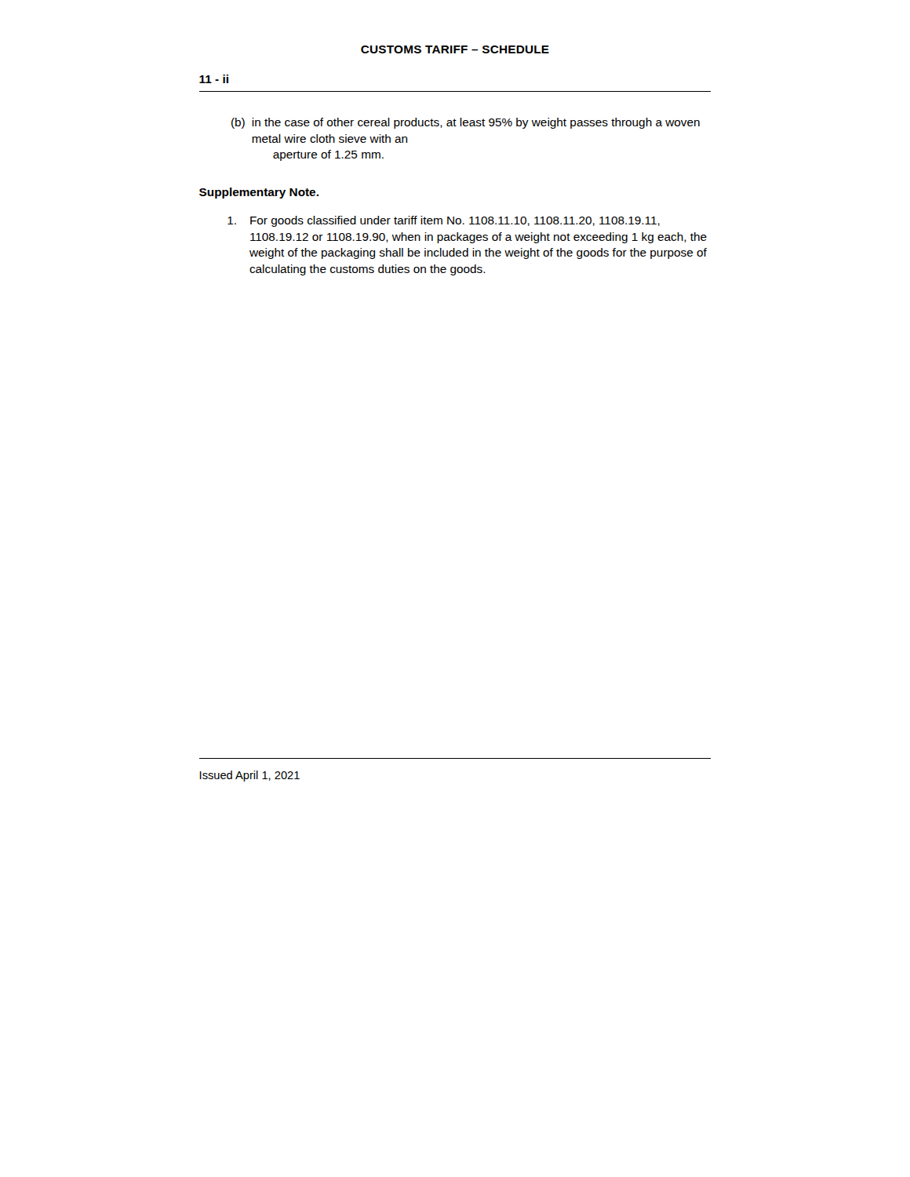CUSTOMS TARIFF – SCHEDULE
11 - ii
(b) in the case of other cereal products, at least 95% by weight passes through a woven metal wire cloth sieve with an aperture of 1.25 mm.
Supplementary Note.
For goods classified under tariff item No. 1108.11.10, 1108.11.20, 1108.19.11, 1108.19.12 or 1108.19.90, when in packages of a weight not exceeding 1 kg each, the weight of the packaging shall be included in the weight of the goods for the purpose of calculating the customs duties on the goods.
Issued April 1, 2021